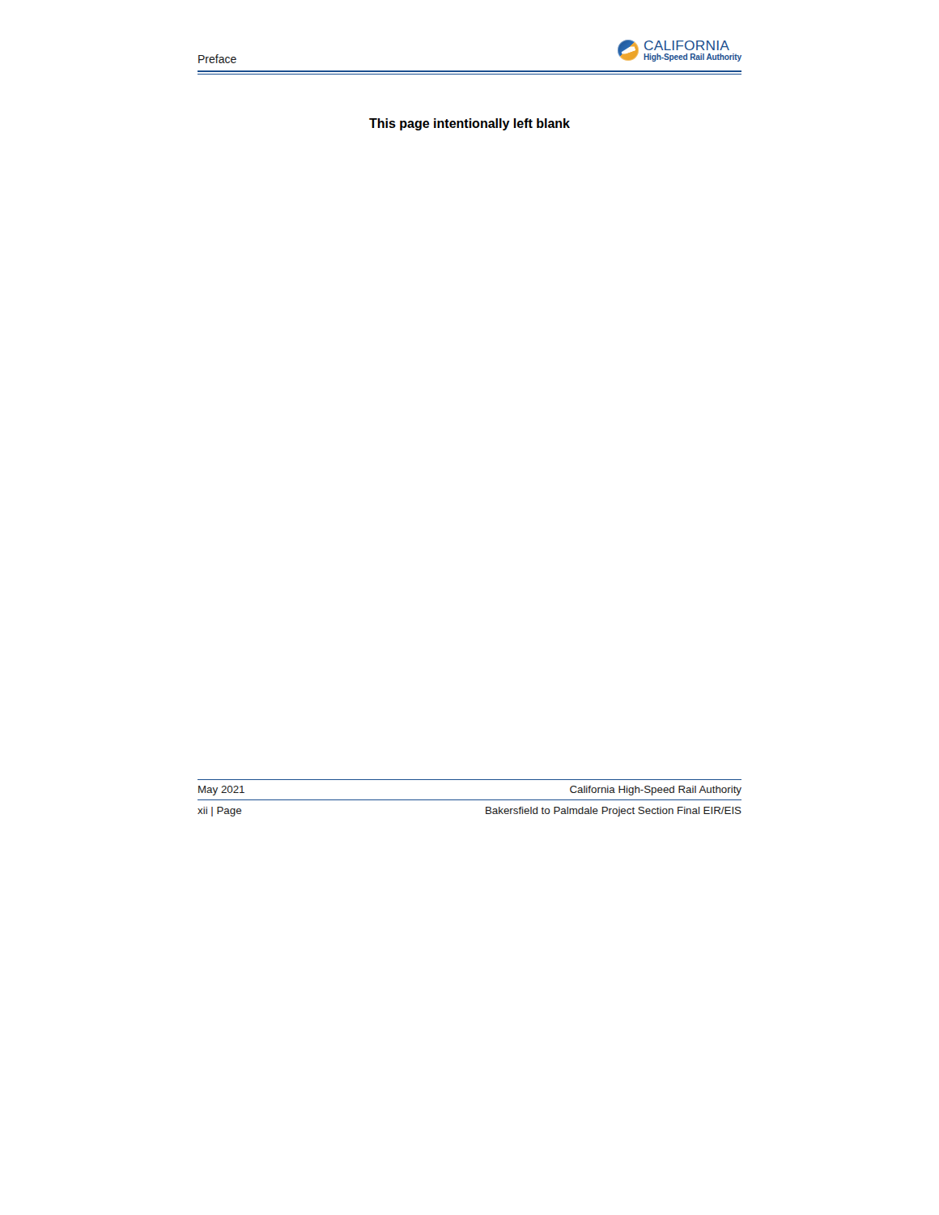Preface
CALIFORNIA
High-Speed Rail Authority
This page intentionally left blank
May 2021 California High-Speed Rail Authority
xii | Page Bakersfield to Palmdale Project Section Final EIR/EIS